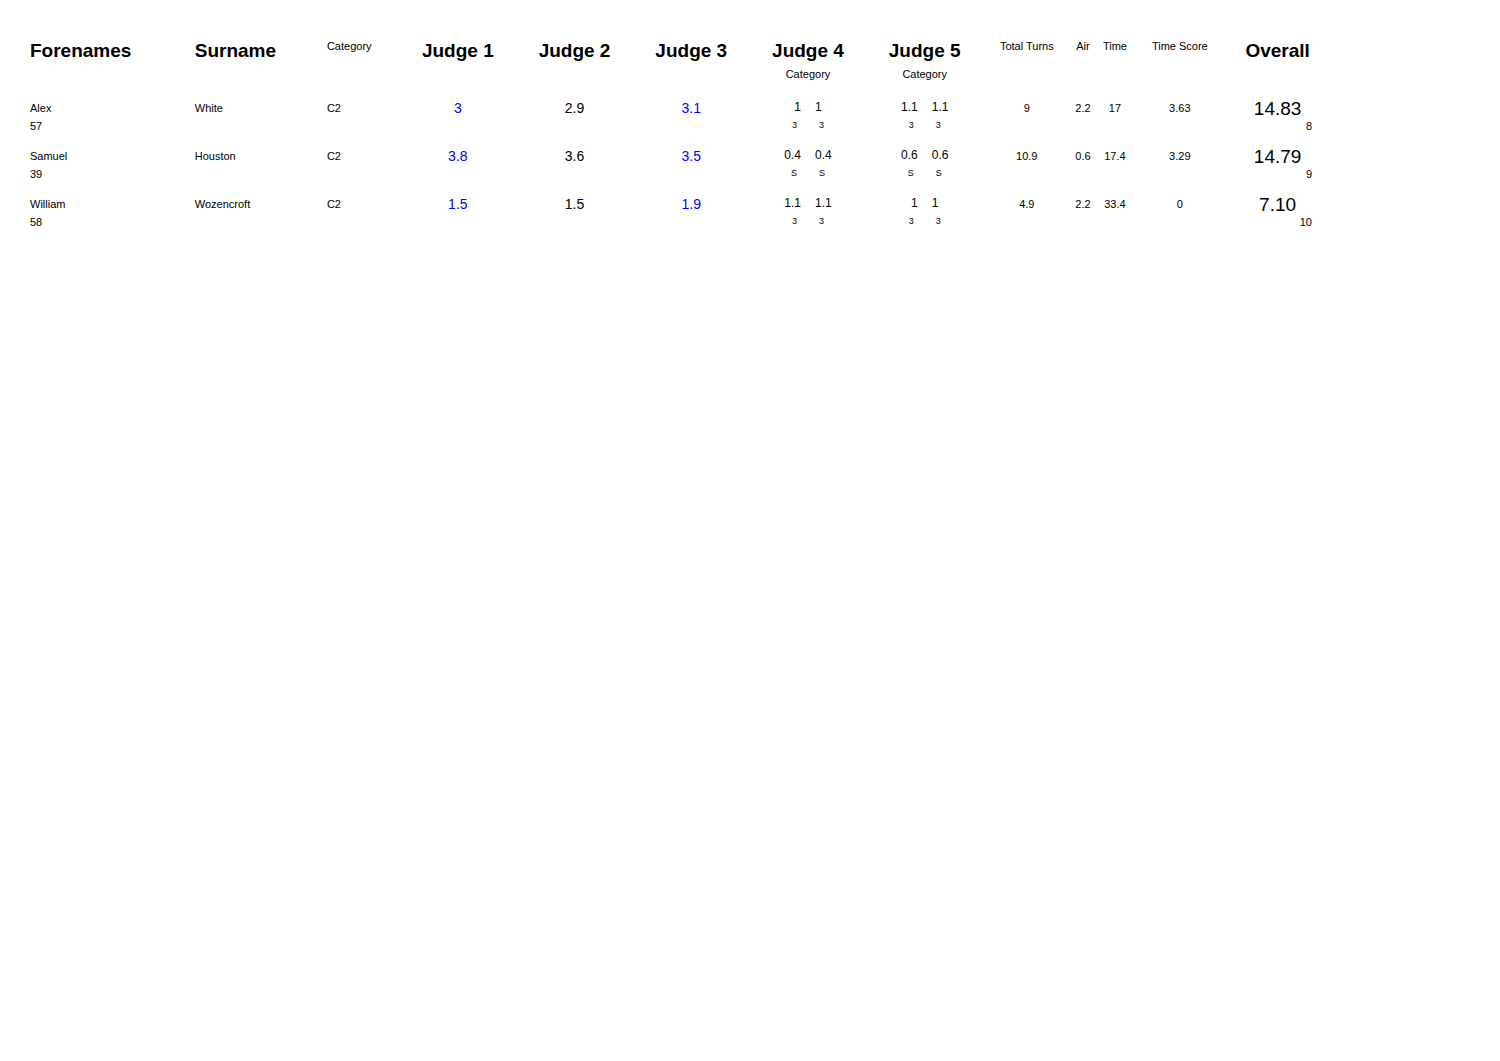| Forenames | Surname | Category | Judge 1 | Judge 2 | Judge 3 | Judge 4 | Judge 5 | Total Turns | Air | Time | Time Score | Overall |
| --- | --- | --- | --- | --- | --- | --- | --- | --- | --- | --- | --- | --- |
| | Category | Category | |
| Alex | White | C2 | 3 | 2.9 | 3.1 | 1 1 | 1.1 1.1 | 9 | 2.2 | 17 | 3.63 | 14.83 |
| 57 | | | | | | 3 3 | 3 3 | | | | | 8 |
| Samuel | Houston | C2 | 3.8 | 3.6 | 3.5 | 0.4 0.4 | 0.6 0.6 | 10.9 | 0.6 | 17.4 | 3.29 | 14.79 |
| 39 | | | | | | S S | S S | | | | | 9 |
| William | Wozencroft | C2 | 1.5 | 1.5 | 1.9 | 1.1 1.1 | 1 1 | 4.9 | 2.2 | 33.4 | 0 | 7.10 |
| 58 | | | | | | 3 3 | 3 3 | | | | | 10 |